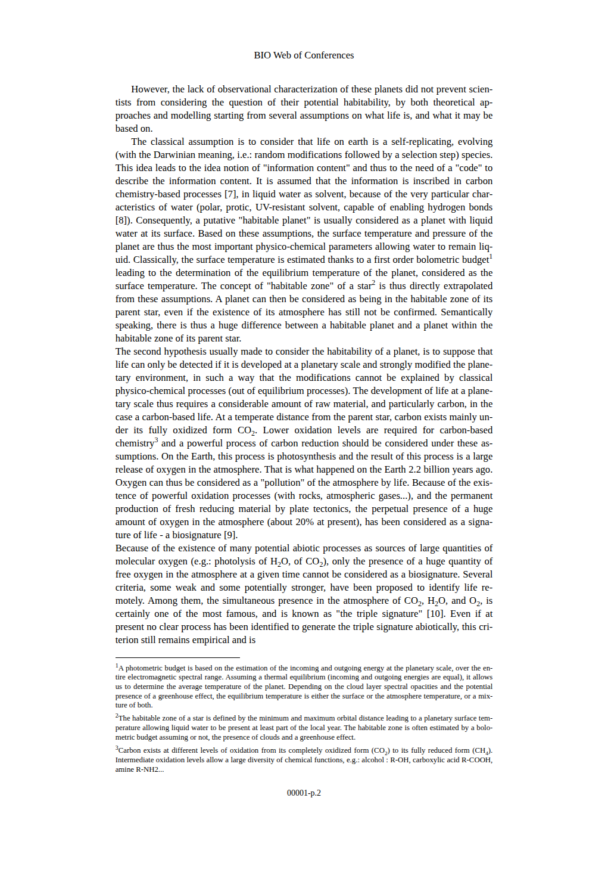BIO Web of Conferences
However, the lack of observational characterization of these planets did not prevent scientists from considering the question of their potential habitability, by both theoretical approaches and modelling starting from several assumptions on what life is, and what it may be based on.
The classical assumption is to consider that life on earth is a self-replicating, evolving (with the Darwinian meaning, i.e.: random modifications followed by a selection step) species. This idea leads to the idea notion of "information content" and thus to the need of a "code" to describe the information content. It is assumed that the information is inscribed in carbon chemistry-based processes [7], in liquid water as solvent, because of the very particular characteristics of water (polar, protic, UV-resistant solvent, capable of enabling hydrogen bonds [8]). Consequently, a putative "habitable planet" is usually considered as a planet with liquid water at its surface. Based on these assumptions, the surface temperature and pressure of the planet are thus the most important physico-chemical parameters allowing water to remain liquid. Classically, the surface temperature is estimated thanks to a first order bolometric budget1 leading to the determination of the equilibrium temperature of the planet, considered as the surface temperature. The concept of "habitable zone" of a star2 is thus directly extrapolated from these assumptions. A planet can then be considered as being in the habitable zone of its parent star, even if the existence of its atmosphere has still not be confirmed. Semantically speaking, there is thus a huge difference between a habitable planet and a planet within the habitable zone of its parent star.
The second hypothesis usually made to consider the habitability of a planet, is to suppose that life can only be detected if it is developed at a planetary scale and strongly modified the planetary environment, in such a way that the modifications cannot be explained by classical physico-chemical processes (out of equilibrium processes). The development of life at a planetary scale thus requires a considerable amount of raw material, and particularly carbon, in the case a carbon-based life. At a temperate distance from the parent star, carbon exists mainly under its fully oxidized form CO2. Lower oxidation levels are required for carbon-based chemistry3 and a powerful process of carbon reduction should be considered under these assumptions. On the Earth, this process is photosynthesis and the result of this process is a large release of oxygen in the atmosphere. That is what happened on the Earth 2.2 billion years ago. Oxygen can thus be considered as a "pollution" of the atmosphere by life. Because of the existence of powerful oxidation processes (with rocks, atmospheric gases...), and the permanent production of fresh reducing material by plate tectonics, the perpetual presence of a huge amount of oxygen in the atmosphere (about 20% at present), has been considered as a signature of life - a biosignature [9].
Because of the existence of many potential abiotic processes as sources of large quantities of molecular oxygen (e.g.: photolysis of H2O, of CO2), only the presence of a huge quantity of free oxygen in the atmosphere at a given time cannot be considered as a biosignature. Several criteria, some weak and some potentially stronger, have been proposed to identify life remotely. Among them, the simultaneous presence in the atmosphere of CO2, H2O, and O2, is certainly one of the most famous, and is known as "the triple signature" [10]. Even if at present no clear process has been identified to generate the triple signature abiotically, this criterion still remains empirical and is
1 A photometric budget is based on the estimation of the incoming and outgoing energy at the planetary scale, over the entire electromagnetic spectral range. Assuming a thermal equilibrium (incoming and outgoing energies are equal), it allows us to determine the average temperature of the planet. Depending on the cloud layer spectral opacities and the potential presence of a greenhouse effect, the equilibrium temperature is either the surface or the atmosphere temperature, or a mixture of both.
2 The habitable zone of a star is defined by the minimum and maximum orbital distance leading to a planetary surface temperature allowing liquid water to be present at least part of the local year. The habitable zone is often estimated by a bolometric budget assuming or not, the presence of clouds and a greenhouse effect.
3 Carbon exists at different levels of oxidation from its completely oxidized form (CO2) to its fully reduced form (CH4). Intermediate oxidation levels allow a large diversity of chemical functions, e.g.: alcohol : R-OH, carboxylic acid R-COOH, amine R-NH2...
00001-p.2